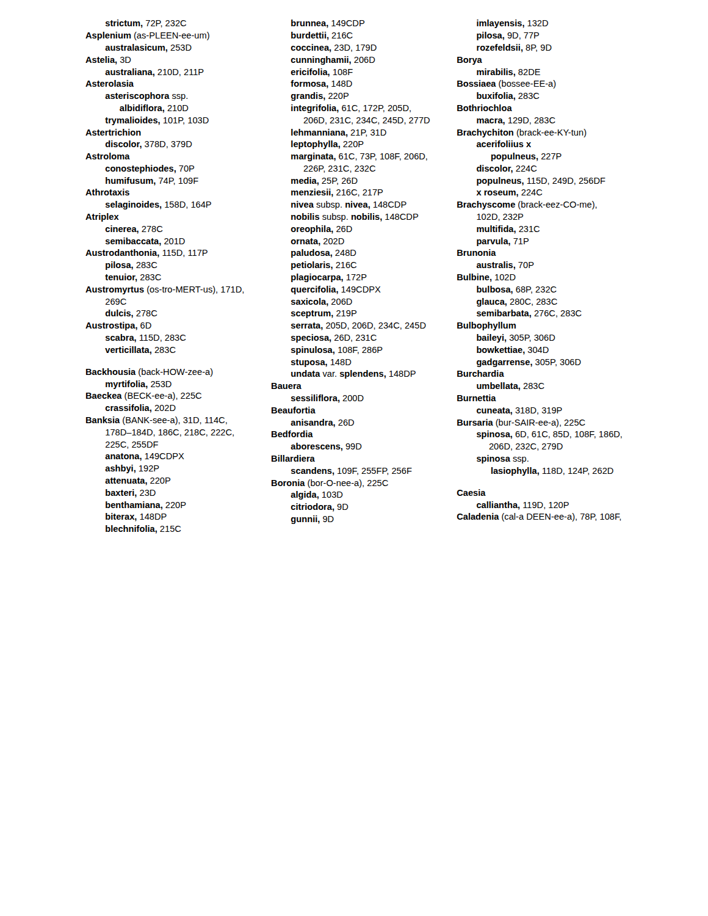strictum, 72P, 232C
Asplenium (as-PLEEN-ee-um)
australasicum, 253D
Astelia, 3D
australiana, 210D, 211P
Asterolasia
asteriscophora ssp.
albidiflora, 210D
trymalioides, 101P, 103D
Astertrichion
discolor, 378D, 379D
Astroloma
conostephiodes, 70P
humifusum, 74P, 109F
Athrotaxis
selaginoides, 158D, 164P
Atriplex
cinerea, 278C
semibaccata, 201D
Austrodanthonia, 115D, 117P
pilosa, 283C
tenuior, 283C
Austromyrtus (os-tro-MERT-us), 171D, 269C
dulcis, 278C
Austrostipa, 6D
scabra, 115D, 283C
verticillata, 283C
Backhousia (back-HOW-zee-a)
myrtifolia, 253D
Baeckea (BECK-ee-a), 225C
crassifolia, 202D
Banksia (BANK-see-a), 31D, 114C, 178D–184D, 186C, 218C, 222C, 225C, 255DF
anatona, 149CDPX
ashbyi, 192P
attenuata, 220P
baxteri, 23D
benthamiana, 220P
biterax, 148DP
blechnifolia, 215C
brunnea, 149CDP
burdettii, 216C
coccinea, 23D, 179D
cunninghamii, 206D
ericifolia, 108F
formosa, 148D
grandis, 220P
integrifolia, 61C, 172P, 205D, 206D, 231C, 234C, 245D, 277D
lehmanniana, 21P, 31D
leptophylla, 220P
marginata, 61C, 73P, 108F, 206D, 226P, 231C, 232C
media, 25P, 26D
menziesii, 216C, 217P
nivea subsp. nivea, 148CDP
nobilis subsp. nobilis, 148CDP
oreophila, 26D
ornata, 202D
paludosa, 248D
petiolaris, 216C
plagiocarpa, 172P
quercifolia, 149CDPX
saxicola, 206D
sceptrum, 219P
serrata, 205D, 206D, 234C, 245D
speciosa, 26D, 231C
spinulosa, 108F, 286P
stuposa, 148D
undata var. splendens, 148DP
Bauera
sessiliflora, 200D
Beaufortia
anisandra, 26D
Bedfordia
aborescens, 99D
Billardiera
scandens, 109F, 255FP, 256F
Boronia (bor-O-nee-a), 225C
algida, 103D
citriodora, 9D
gunnii, 9D
imlayensis, 132D
pilosa, 9D, 77P
rozefeldsii, 8P, 9D
Borya
mirabilis, 82DE
Bossiaea (bossee-EE-a)
buxifolia, 283C
Bothriochloa
macra, 129D, 283C
Brachychiton (brack-ee-KY-tun)
acerifoliius x
populneus, 227P
discolor, 224C
populneus, 115D, 249D, 256DF
x roseum, 224C
Brachyscome (brack-eez-CO-me), 102D, 232P
multifida, 231C
parvula, 71P
Brunonia
australis, 70P
Bulbine, 102D
bulbosa, 68P, 232C
glauca, 280C, 283C
semibarbata, 276C, 283C
Bulbophyllum
baileyi, 305P, 306D
bowkettiae, 304D
gadgarrense, 305P, 306D
Burchardia
umbellata, 283C
Burnettia
cuneata, 318D, 319P
Bursaria (bur-SAIR-ee-a), 225C
spinosa, 6D, 61C, 85D, 108F, 186D, 206D, 232C, 279D
spinosa ssp.
lasiophylla, 118D, 124P, 262D
Caesia
calliantha, 119D, 120P
Caladenia (cal-a DEEN-ee-a), 78P, 108F,